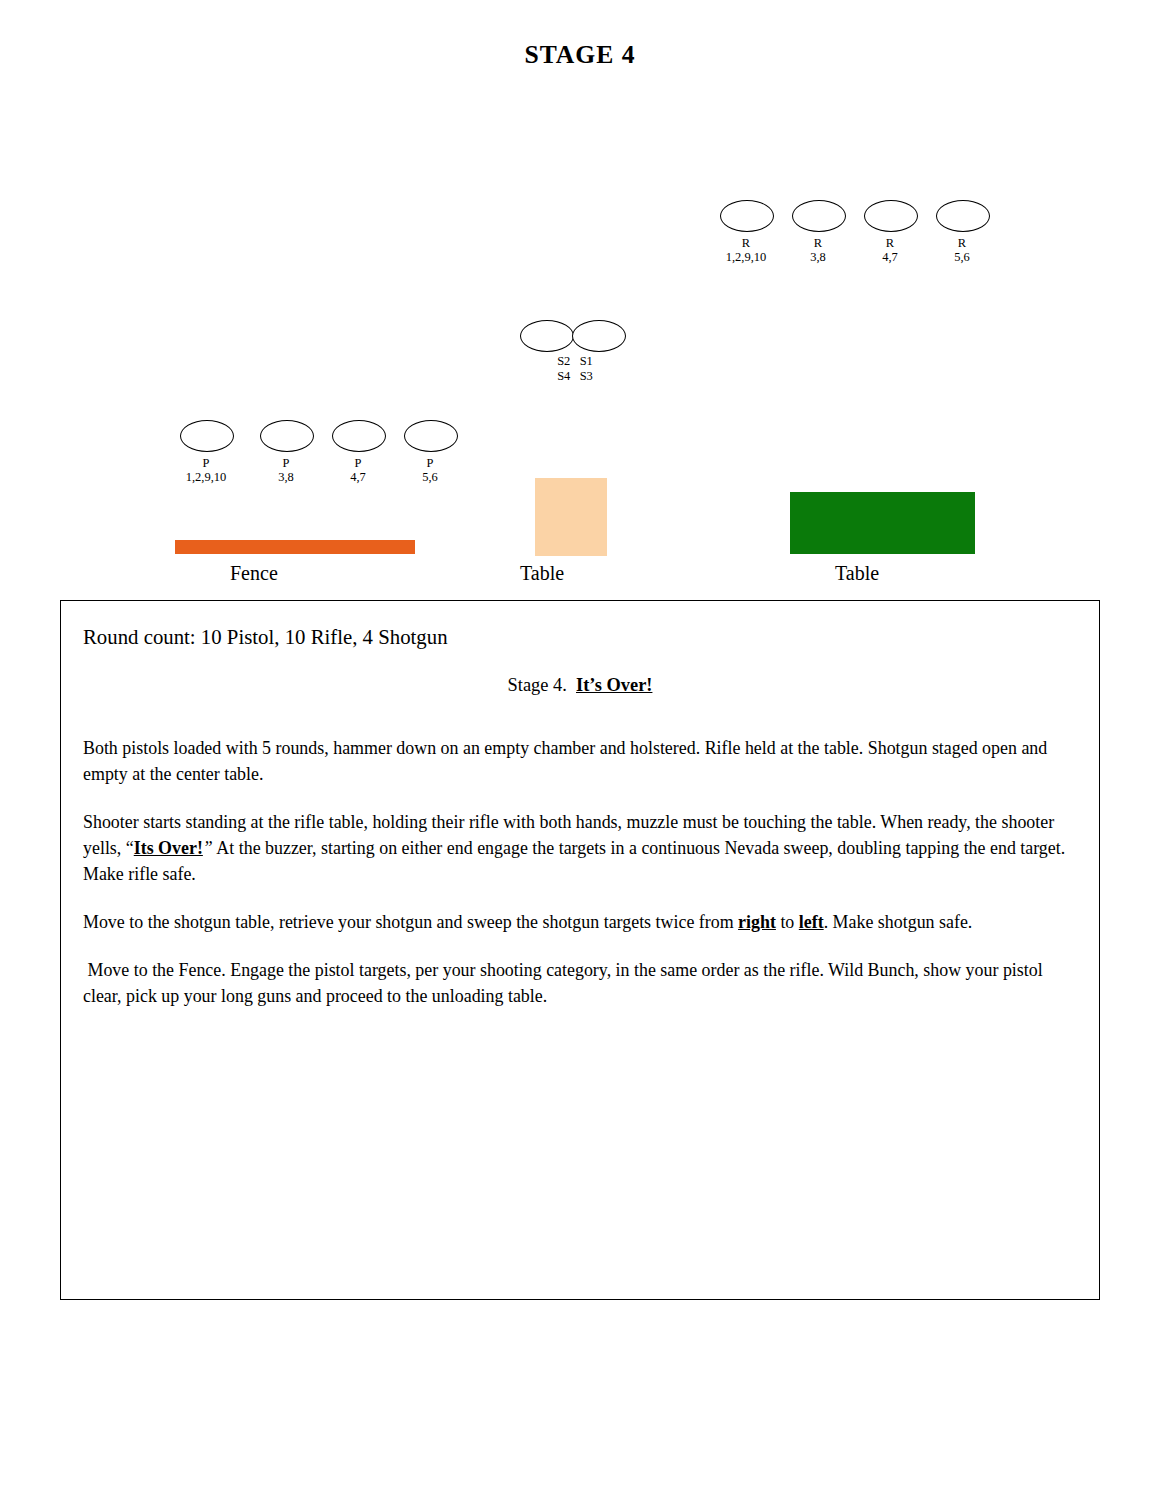STAGE 4
R
1,2,9,10
R
3,8
R
4,7
R
5,6
S2 S1
S4 S3
P
1,2,9,10
P
3,8
P
4,7
P
5,6
Fence
Table
Table
Round count: 10 Pistol, 10 Rifle, 4 Shotgun
Stage 4. It’s Over!
Both pistols loaded with 5 rounds, hammer down on an empty chamber and holstered. Rifle held at the table. Shotgun staged open and empty at the center table.
Shooter starts standing at the rifle table, holding their rifle with both hands, muzzle must be touching the table. When ready, the shooter yells, “Its Over!” At the buzzer, starting on either end engage the targets in a continuous Nevada sweep, doubling tapping the end target. Make rifle safe.
Move to the shotgun table, retrieve your shotgun and sweep the shotgun targets twice from right to left. Make shotgun safe.
Move to the Fence. Engage the pistol targets, per your shooting category, in the same order as the rifle. Wild Bunch, show your pistol clear, pick up your long guns and proceed to the unloading table.